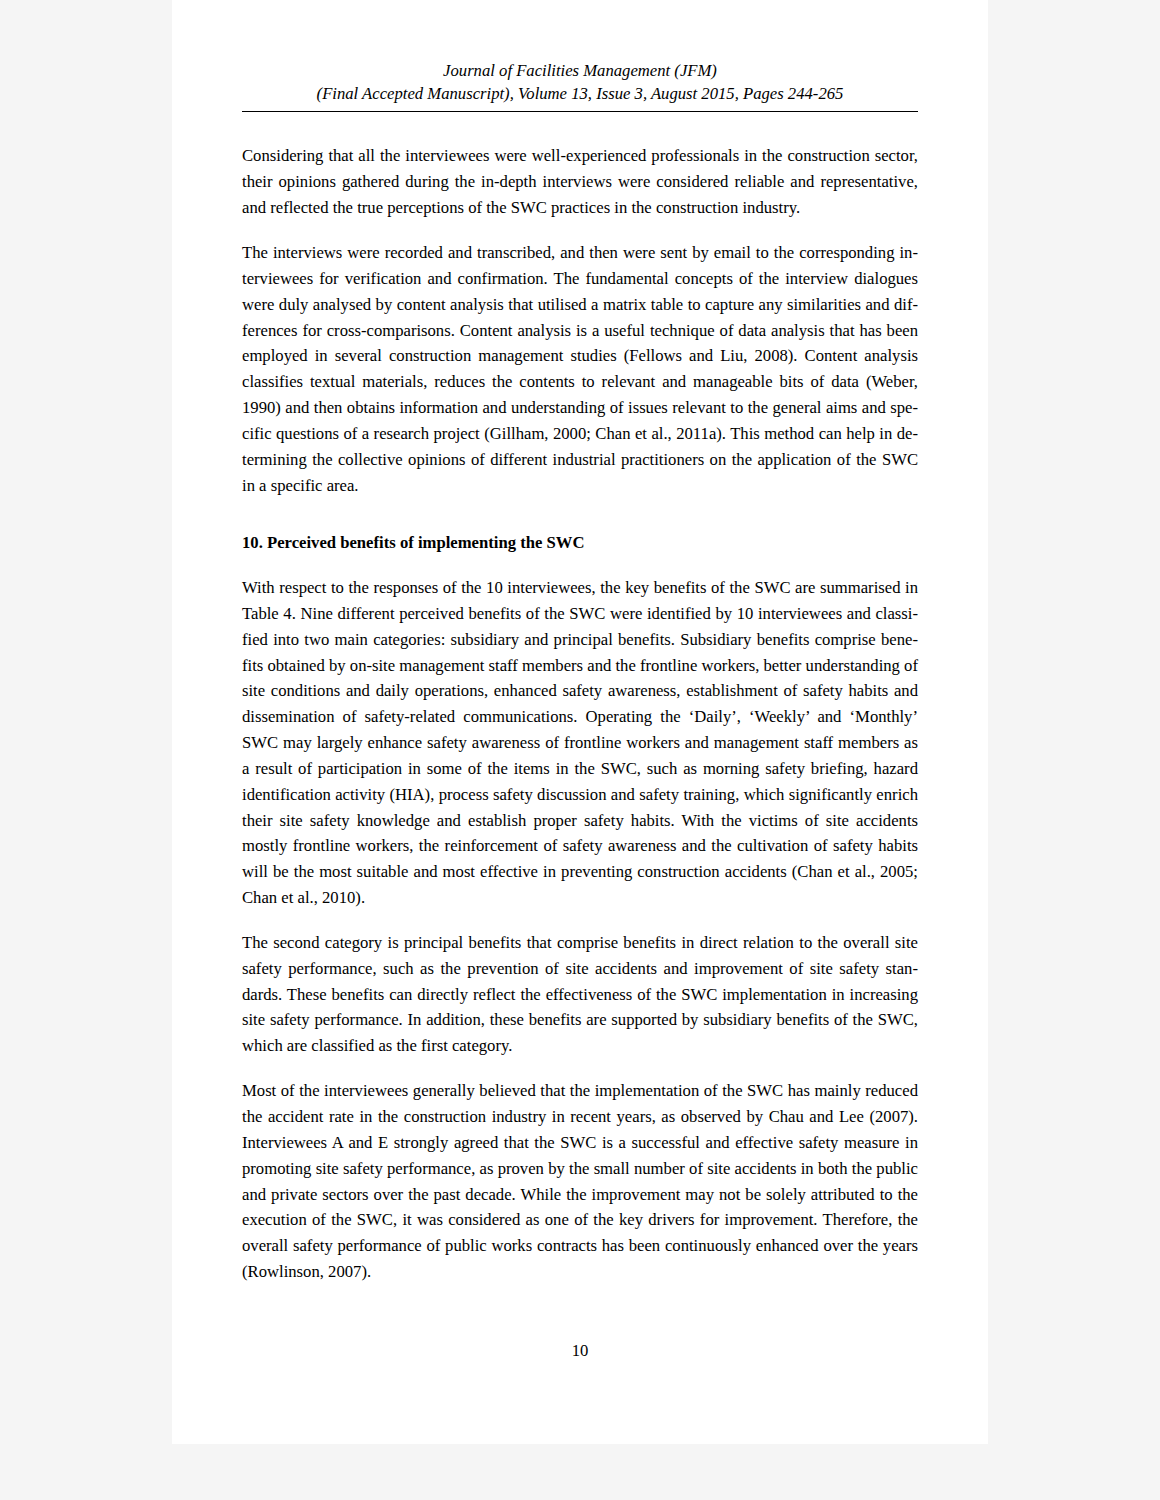Journal of Facilities Management (JFM) (Final Accepted Manuscript), Volume 13, Issue 3, August 2015, Pages 244-265
Considering that all the interviewees were well-experienced professionals in the construction sector, their opinions gathered during the in-depth interviews were considered reliable and representative, and reflected the true perceptions of the SWC practices in the construction industry.
The interviews were recorded and transcribed, and then were sent by email to the corresponding interviewees for verification and confirmation. The fundamental concepts of the interview dialogues were duly analysed by content analysis that utilised a matrix table to capture any similarities and differences for cross-comparisons. Content analysis is a useful technique of data analysis that has been employed in several construction management studies (Fellows and Liu, 2008). Content analysis classifies textual materials, reduces the contents to relevant and manageable bits of data (Weber, 1990) and then obtains information and understanding of issues relevant to the general aims and specific questions of a research project (Gillham, 2000; Chan et al., 2011a). This method can help in determining the collective opinions of different industrial practitioners on the application of the SWC in a specific area.
10. Perceived benefits of implementing the SWC
With respect to the responses of the 10 interviewees, the key benefits of the SWC are summarised in Table 4. Nine different perceived benefits of the SWC were identified by 10 interviewees and classified into two main categories: subsidiary and principal benefits. Subsidiary benefits comprise benefits obtained by on-site management staff members and the frontline workers, better understanding of site conditions and daily operations, enhanced safety awareness, establishment of safety habits and dissemination of safety-related communications. Operating the ‘Daily’, ‘Weekly’ and ‘Monthly’ SWC may largely enhance safety awareness of frontline workers and management staff members as a result of participation in some of the items in the SWC, such as morning safety briefing, hazard identification activity (HIA), process safety discussion and safety training, which significantly enrich their site safety knowledge and establish proper safety habits. With the victims of site accidents mostly frontline workers, the reinforcement of safety awareness and the cultivation of safety habits will be the most suitable and most effective in preventing construction accidents (Chan et al., 2005; Chan et al., 2010).
The second category is principal benefits that comprise benefits in direct relation to the overall site safety performance, such as the prevention of site accidents and improvement of site safety standards. These benefits can directly reflect the effectiveness of the SWC implementation in increasing site safety performance. In addition, these benefits are supported by subsidiary benefits of the SWC, which are classified as the first category.
Most of the interviewees generally believed that the implementation of the SWC has mainly reduced the accident rate in the construction industry in recent years, as observed by Chau and Lee (2007). Interviewees A and E strongly agreed that the SWC is a successful and effective safety measure in promoting site safety performance, as proven by the small number of site accidents in both the public and private sectors over the past decade. While the improvement may not be solely attributed to the execution of the SWC, it was considered as one of the key drivers for improvement. Therefore, the overall safety performance of public works contracts has been continuously enhanced over the years (Rowlinson, 2007).
10